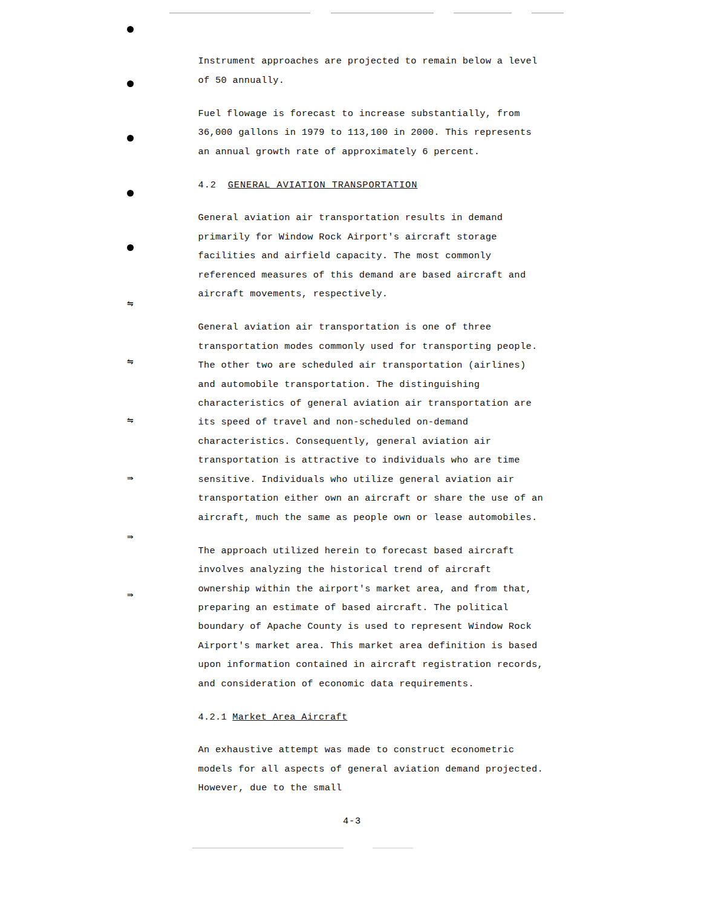⇋ ⇋ ⇋ ⇛ ⇛ ⇛
Instrument approaches are projected to remain below a level of 50 annually.
Fuel flowage is forecast to increase substantially, from 36,000 gallons in 1979 to 113,100 in 2000. This represents an annual growth rate of approximately 6 percent.
4.2 GENERAL AVIATION TRANSPORTATION
General aviation air transportation results in demand primarily for Window Rock Airport's aircraft storage facilities and airfield capacity. The most commonly referenced measures of this demand are based aircraft and aircraft movements, respectively.
General aviation air transportation is one of three transportation modes commonly used for transporting people. The other two are scheduled air transportation (airlines) and automobile transportation. The distinguishing characteristics of general aviation air transportation are its speed of travel and non-scheduled on-demand characteristics. Consequently, general aviation air transportation is attractive to individuals who are time sensitive. Individuals who utilize general aviation air transportation either own an aircraft or share the use of an aircraft, much the same as people own or lease automobiles.
The approach utilized herein to forecast based aircraft involves analyzing the historical trend of aircraft ownership within the airport's market area, and from that, preparing an estimate of based aircraft. The political boundary of Apache County is used to represent Window Rock Airport's market area. This market area definition is based upon information contained in aircraft registration records, and consideration of economic data requirements.
4.2.1 Market Area Aircraft
An exhaustive attempt was made to construct econometric models for all aspects of general aviation demand projected. However, due to the small
4-3